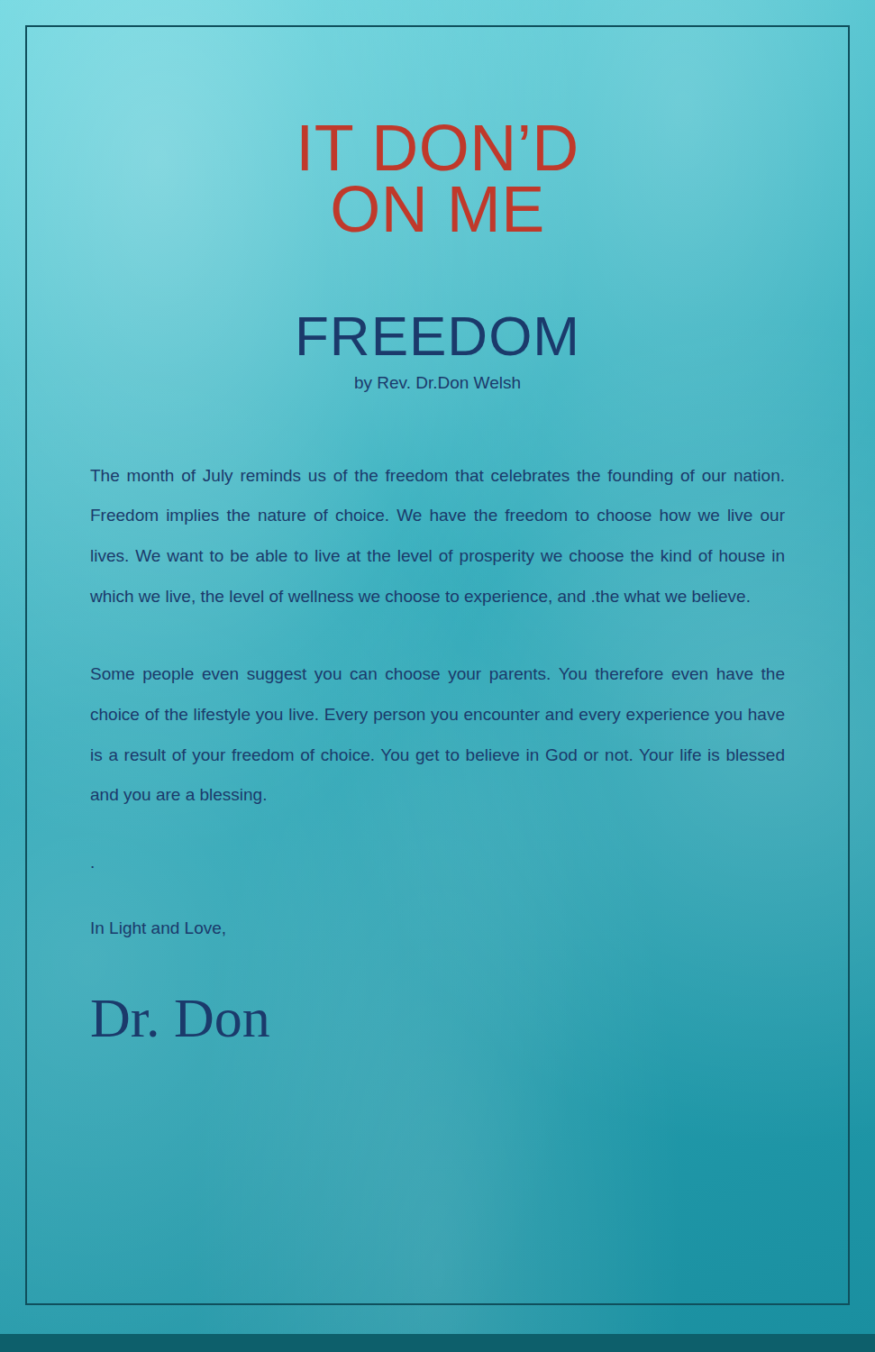IT DON’DON ME
FREEDOM
by Rev. Dr.Don Welsh
The month of July reminds us of the freedom that celebrates the founding of our nation. Freedom implies the nature of choice. We have the freedom to choose how we live our lives. We want to be able to live at the level of prosperity we choose the kind of house in which we live, the level of wellness we choose to experience, and .the what we believe.
Some people even suggest you can choose your parents. You therefore even have the choice of the lifestyle you live. Every person you encounter and every experience you have is a result of your freedom of choice. You get to believe in God or not. Your life is blessed and you are a blessing.
.
In Light and Love,
Dr. Don